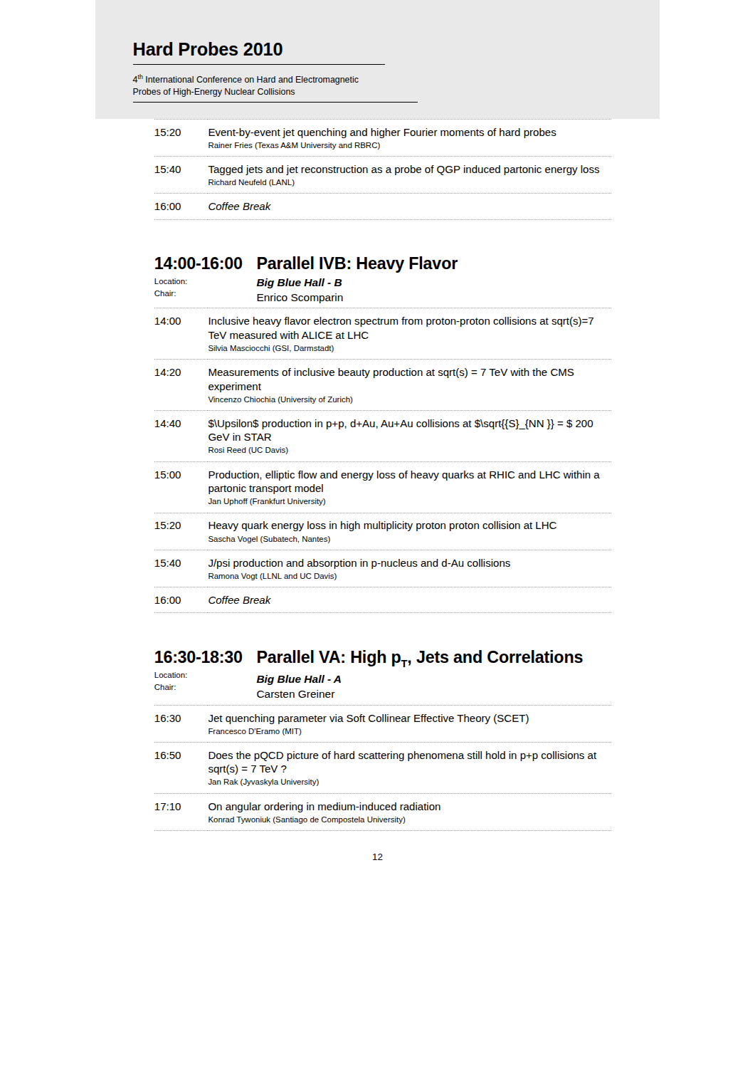Hard Probes 2010
4th International Conference on Hard and Electromagnetic
Probes of High-Energy Nuclear Collisions
| 15:20 | Event-by-event jet quenching and higher Fourier moments of hard probes Rainer Fries (Texas A&M University and RBRC) |
| 15:40 | Tagged jets and jet reconstruction as a probe of QGP induced partonic energy loss Richard Neufeld (LANL) |
| 16:00 | Coffee Break |
14:00-16:00
Location:
Chair:
Parallel IVB: Heavy Flavor
Big Blue Hall - B
Enrico Scomparin
| 14:00 | Inclusive heavy flavor electron spectrum from proton-proton collisions at sqrt(s)=7 TeV measured with ALICE at LHC Silvia Masciocchi (GSI, Darmstadt) |
| 14:20 | Measurements of inclusive beauty production at sqrt(s) = 7 TeV with the CMS experiment Vincenzo Chiochia (University of Zurich) |
| 14:40 | $\Upsilon$ production in p+p, d+Au, Au+Au collisions at $\sqrt{{S}_{NN }} = $ 200 GeV in STAR Rosi Reed (UC Davis) |
| 15:00 | Production, elliptic flow and energy loss of heavy quarks at RHIC and LHC within a partonic transport model Jan Uphoff (Frankfurt University) |
| 15:20 | Heavy quark energy loss in high multiplicity proton proton collision at LHC Sascha Vogel (Subatech, Nantes) |
| 15:40 | J/psi production and absorption in p-nucleus and d-Au collisions Ramona Vogt (LLNL and UC Davis) |
| 16:00 | Coffee Break |
16:30-18:30
Location:
Chair:
Parallel VA: High pT, Jets and Correlations
Big Blue Hall - A
Carsten Greiner
| 16:30 | Jet quenching parameter via Soft Collinear Effective Theory (SCET) Francesco D'Eramo (MIT) |
| 16:50 | Does the pQCD picture of hard scattering phenomena still hold in p+p collisions at sqrt(s) = 7 TeV ? Jan Rak (Jyvaskyla University) |
| 17:10 | On angular ordering in medium-induced radiation Konrad Tywoniuk (Santiago de Compostela University) |
12